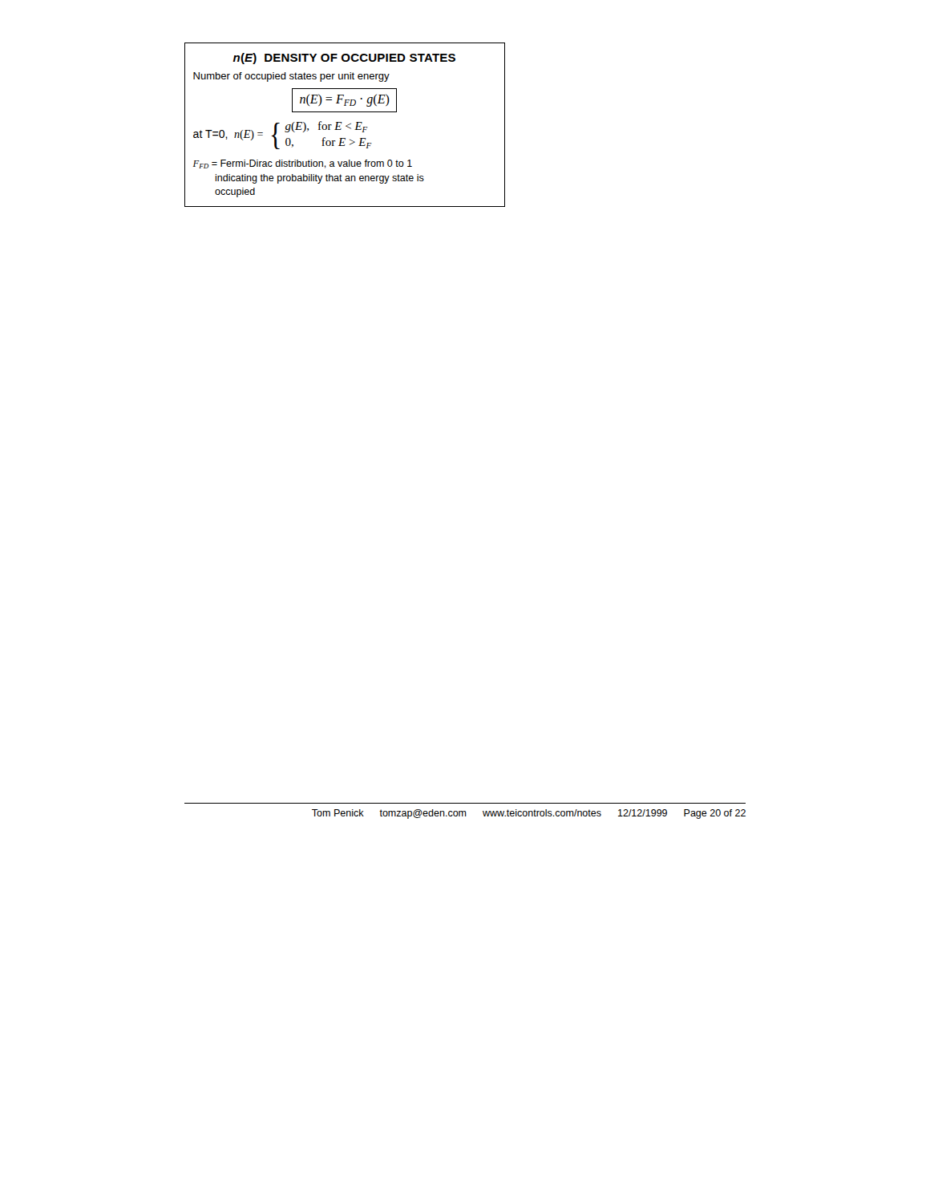n(E) DENSITY OF OCCUPIED STATES
Number of occupied states per unit energy
n(E) = FFD · g(E)
at T=0, n(E) = { g(E),for E < EF
0,for E > EF
FFD = Fermi-Dirac distribution, a value from 0 to 1 indicating the probability that an energy state is occupied
Tom Penicktomzap@eden.com www.teicontrols.com/notes 12/12/1999 Page 20 of 22